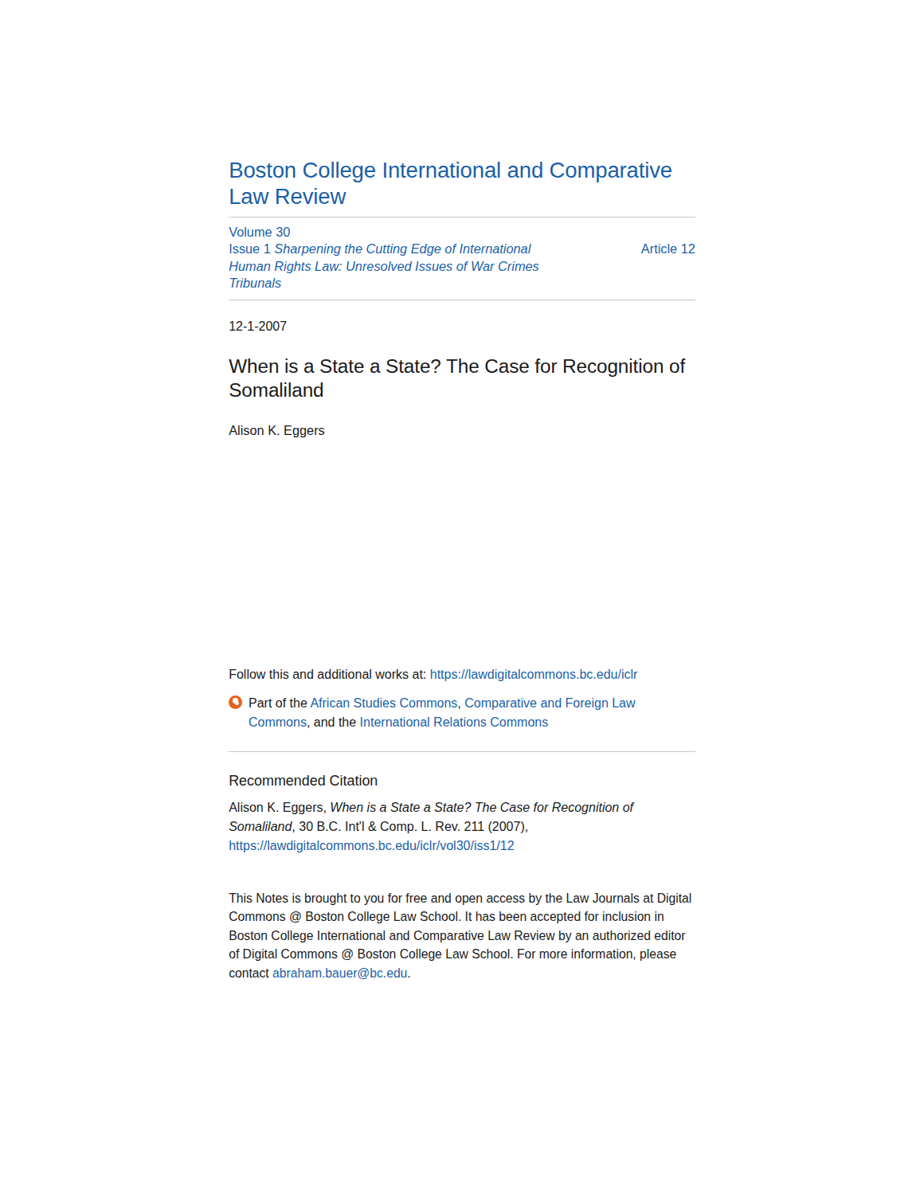Boston College International and Comparative Law Review
Volume 30 Issue 1 Sharpening the Cutting Edge of International Human Rights Law: Unresolved Issues of War Crimes Tribunals
Article 12
12-1-2007
When is a State a State? The Case for Recognition of Somaliland
Alison K. Eggers
Follow this and additional works at: https://lawdigitalcommons.bc.edu/iclr
Part of the African Studies Commons, Comparative and Foreign Law Commons, and the International Relations Commons
Recommended Citation
Alison K. Eggers, When is a State a State? The Case for Recognition of Somaliland, 30 B.C. Int'l & Comp. L. Rev. 211 (2007),
https://lawdigitalcommons.bc.edu/iclr/vol30/iss1/12
This Notes is brought to you for free and open access by the Law Journals at Digital Commons @ Boston College Law School. It has been accepted for inclusion in Boston College International and Comparative Law Review by an authorized editor of Digital Commons @ Boston College Law School. For more information, please contact abraham.bauer@bc.edu.